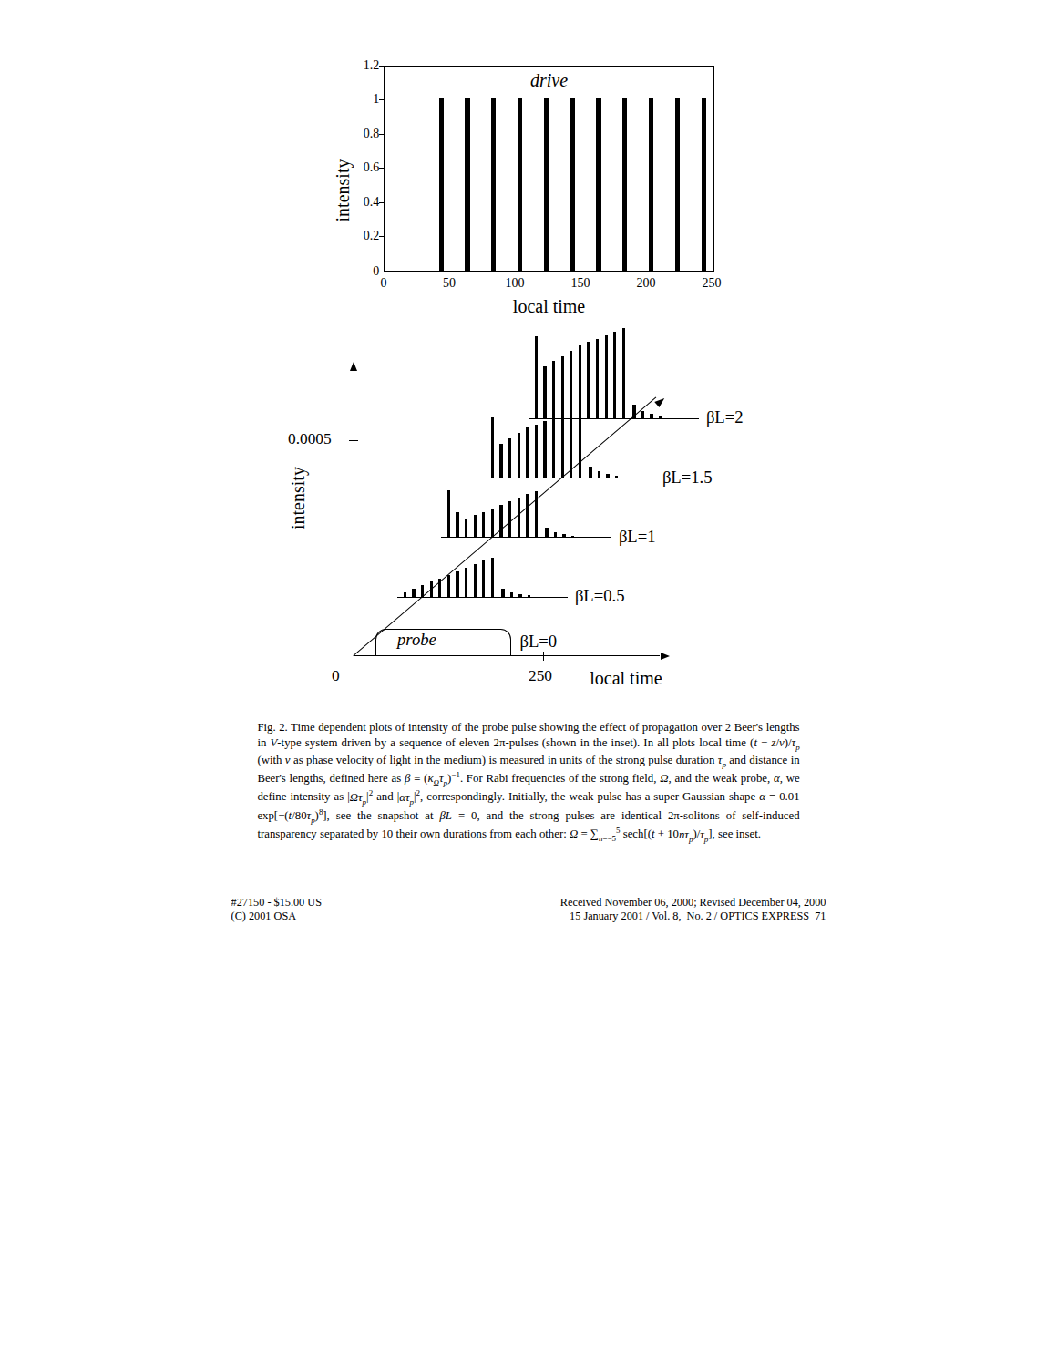intensity
1.2
1
0.8
0.6
0.4
0.2
0
0
50
100
150
200
250
local time
drive
intensity
0.0005
0
250
local time
probe
βL=0
βL=0.5
βL=1
βL=1.5
βL=2
Fig. 2. Time dependent plots of intensity of the probe pulse showing the effect of propagation over 2 Beer's lengths in V-type system driven by a sequence of eleven 2π-pulses (shown in the inset). In all plots local time (t − z/v)/τp (with v as phase velocity of light in the medium) is measured in units of the strong pulse duration τp and distance in Beer's lengths, defined here as β ≡ (κΩτp)−1. For Rabi frequencies of the strong field, Ω, and the weak probe, α, we define intensity as |Ωτp|2 and |ατp|2, correspondingly. Initially, the weak pulse has a super-Gaussian shape α = 0.01 exp[−(t/80τp)8], see the snapshot at βL = 0, and the strong pulses are identical 2π-solitons of self-induced transparency separated by 10 their own durations from each other: Ω = ∑n=−55 sech[(t + 10nτp)/τp], see inset.
#27150 - $15.00 US
Received November 06, 2000; Revised December 04, 2000
(C) 2001 OSA
15 January 2001 / Vol. 8, No. 2 / OPTICS EXPRESS 71